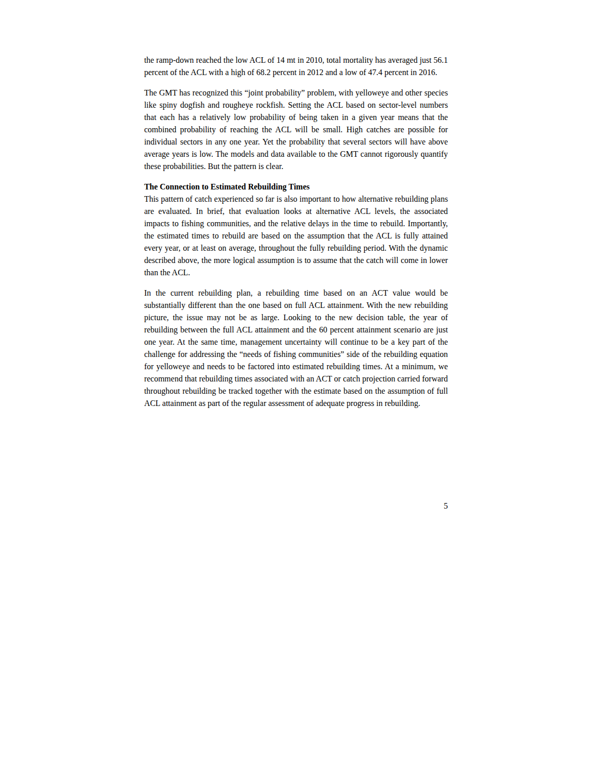the ramp-down reached the low ACL of 14 mt in 2010, total mortality has averaged just 56.1 percent of the ACL with a high of 68.2 percent in 2012 and a low of 47.4 percent in 2016.
The GMT has recognized this “joint probability” problem, with yelloweye and other species like spiny dogfish and rougheye rockfish. Setting the ACL based on sector-level numbers that each has a relatively low probability of being taken in a given year means that the combined probability of reaching the ACL will be small. High catches are possible for individual sectors in any one year. Yet the probability that several sectors will have above average years is low. The models and data available to the GMT cannot rigorously quantify these probabilities. But the pattern is clear.
The Connection to Estimated Rebuilding Times
This pattern of catch experienced so far is also important to how alternative rebuilding plans are evaluated. In brief, that evaluation looks at alternative ACL levels, the associated impacts to fishing communities, and the relative delays in the time to rebuild. Importantly, the estimated times to rebuild are based on the assumption that the ACL is fully attained every year, or at least on average, throughout the fully rebuilding period. With the dynamic described above, the more logical assumption is to assume that the catch will come in lower than the ACL.
In the current rebuilding plan, a rebuilding time based on an ACT value would be substantially different than the one based on full ACL attainment. With the new rebuilding picture, the issue may not be as large. Looking to the new decision table, the year of rebuilding between the full ACL attainment and the 60 percent attainment scenario are just one year. At the same time, management uncertainty will continue to be a key part of the challenge for addressing the “needs of fishing communities” side of the rebuilding equation for yelloweye and needs to be factored into estimated rebuilding times. At a minimum, we recommend that rebuilding times associated with an ACT or catch projection carried forward throughout rebuilding be tracked together with the estimate based on the assumption of full ACL attainment as part of the regular assessment of adequate progress in rebuilding.
5